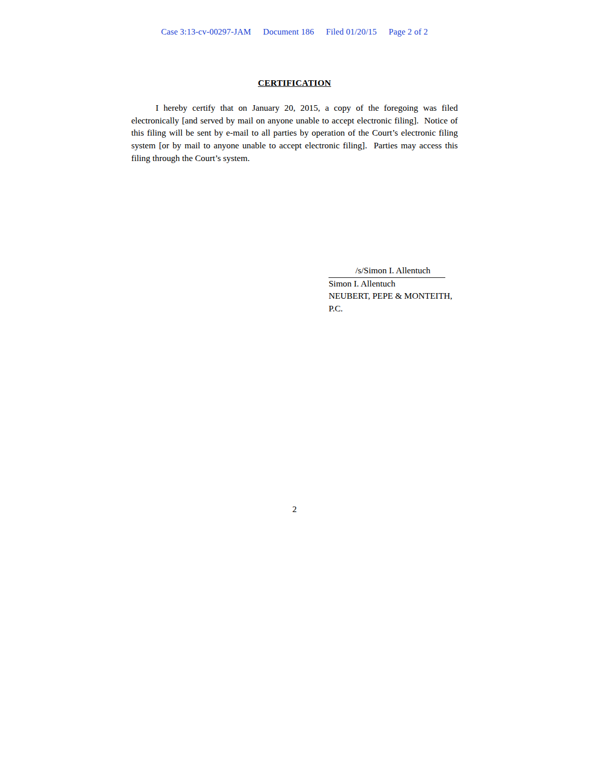Case 3:13-cv-00297-JAM Document 186 Filed 01/20/15 Page 2 of 2
CERTIFICATION
I hereby certify that on January 20, 2015, a copy of the foregoing was filed electronically [and served by mail on anyone unable to accept electronic filing]. Notice of this filing will be sent by e-mail to all parties by operation of the Court’s electronic filing system [or by mail to anyone unable to accept electronic filing]. Parties may access this filing through the Court’s system.
/s/Simon I. Allentuch Simon I. Allentuch NEUBERT, PEPE & MONTEITH, P.C.
2